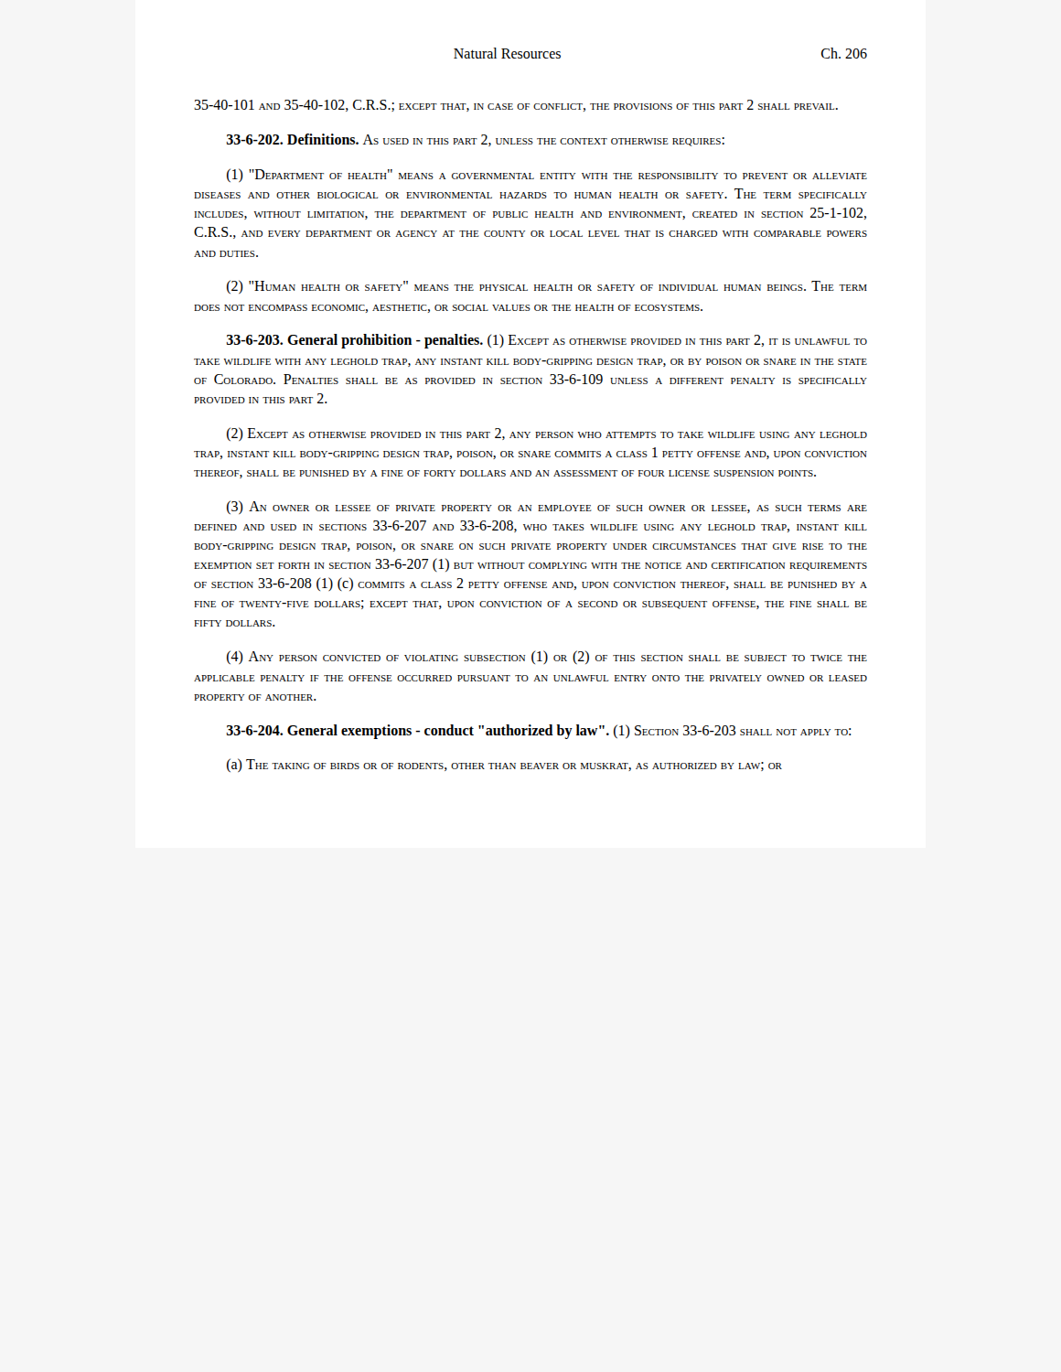Natural Resources
Ch. 206
35-40-101 and 35-40-102, C.R.S.; except that, in case of conflict, the provisions of this part 2 shall prevail.
33-6-202. Definitions. As used in this part 2, unless the context otherwise requires:
(1) "Department of health" means a governmental entity with the responsibility to prevent or alleviate diseases and other biological or environmental hazards to human health or safety. The term specifically includes, without limitation, the department of public health and environment, created in section 25-1-102, C.R.S., and every department or agency at the county or local level that is charged with comparable powers and duties.
(2) "Human health or safety" means the physical health or safety of individual human beings. The term does not encompass economic, aesthetic, or social values or the health of ecosystems.
33-6-203. General prohibition - penalties. (1) Except as otherwise provided in this part 2, it is unlawful to take wildlife with any leghold trap, any instant kill body-gripping design trap, or by poison or snare in the state of Colorado. Penalties shall be as provided in section 33-6-109 unless a different penalty is specifically provided in this part 2.
(2) Except as otherwise provided in this part 2, any person who attempts to take wildlife using any leghold trap, instant kill body-gripping design trap, poison, or snare commits a class 1 petty offense and, upon conviction thereof, shall be punished by a fine of forty dollars and an assessment of four license suspension points.
(3) An owner or lessee of private property or an employee of such owner or lessee, as such terms are defined and used in sections 33-6-207 and 33-6-208, who takes wildlife using any leghold trap, instant kill body-gripping design trap, poison, or snare on such private property under circumstances that give rise to the exemption set forth in section 33-6-207 (1) but without complying with the notice and certification requirements of section 33-6-208 (1) (c) commits a class 2 petty offense and, upon conviction thereof, shall be punished by a fine of twenty-five dollars; except that, upon conviction of a second or subsequent offense, the fine shall be fifty dollars.
(4) Any person convicted of violating subsection (1) or (2) of this section shall be subject to twice the applicable penalty if the offense occurred pursuant to an unlawful entry onto the privately owned or leased property of another.
33-6-204. General exemptions - conduct "authorized by law". (1) Section 33-6-203 shall not apply to:
(a) The taking of birds or of rodents, other than beaver or muskrat, as authorized by law; or